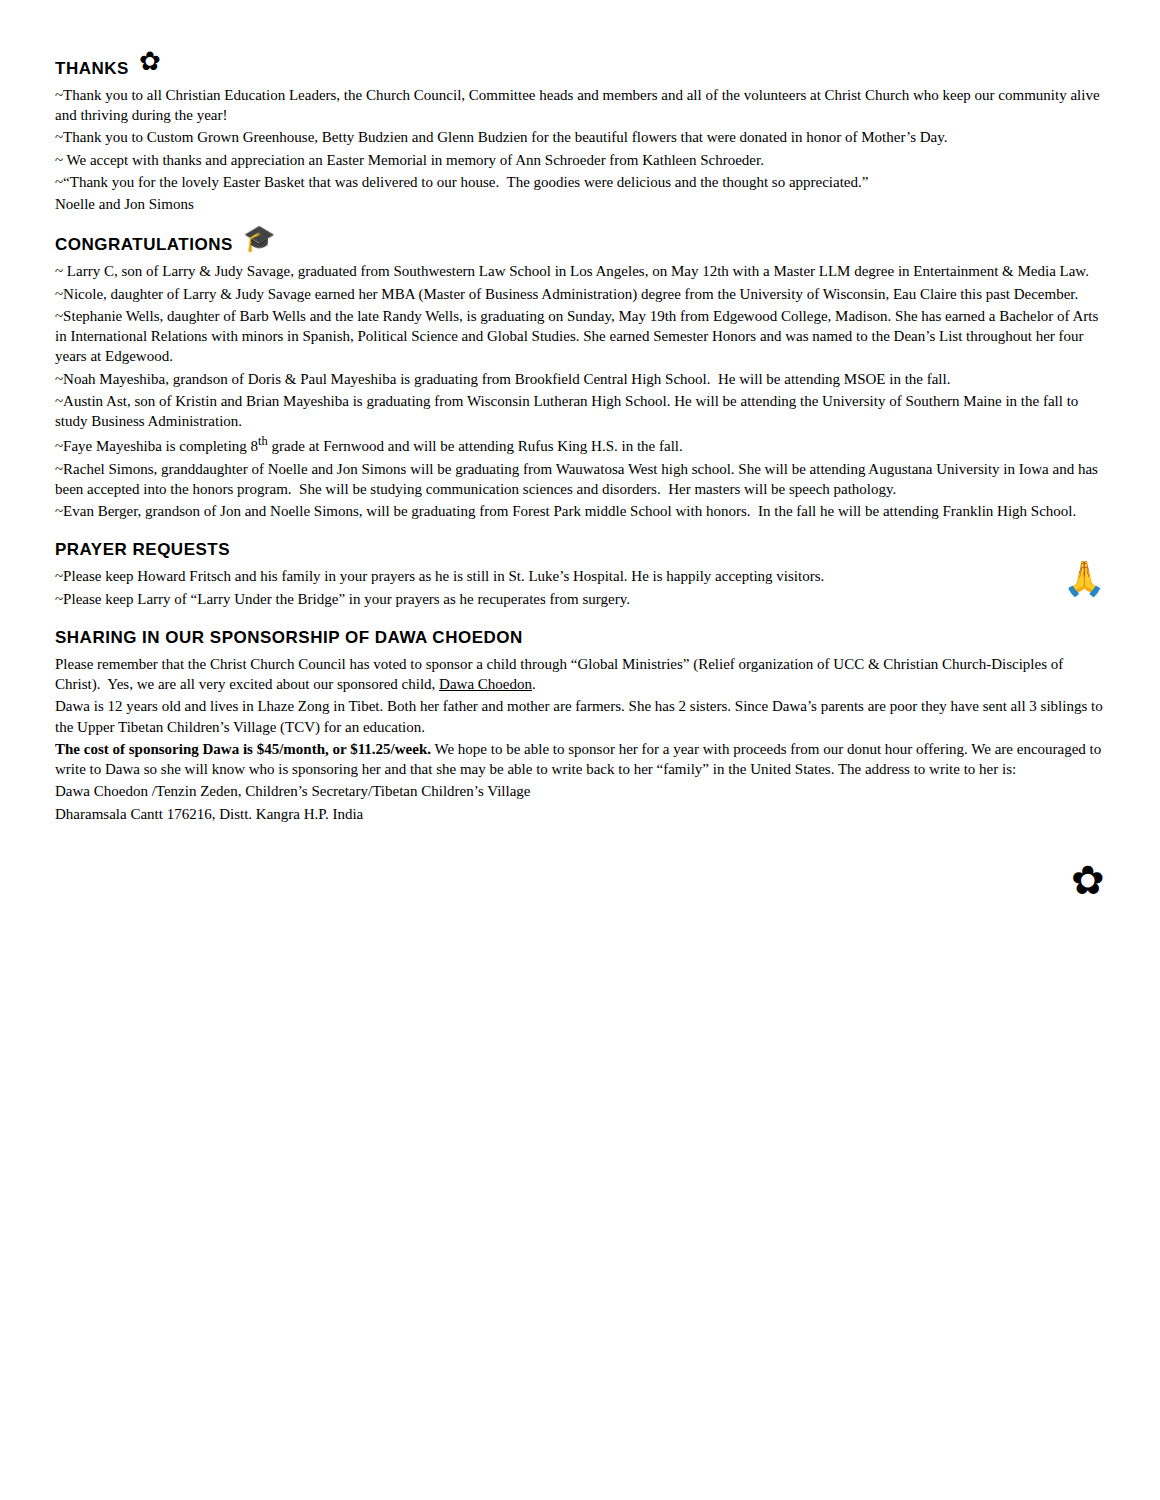THANKS
✿
~Thank you to all Christian Education Leaders, the Church Council, Committee heads and members and all of the volunteers at Christ Church who keep our community alive and thriving during the year!
~Thank you to Custom Grown Greenhouse, Betty Budzien and Glenn Budzien for the beautiful flowers that were donated in honor of Mother’s Day.
~ We accept with thanks and appreciation an Easter Memorial in memory of Ann Schroeder from Kathleen Schroeder.
~“Thank you for the lovely Easter Basket that was delivered to our house. The goodies were delicious and the thought so appreciated.”
Noelle and Jon Simons
CONGRATULATIONS
🎓
~ Larry C, son of Larry & Judy Savage, graduated from Southwestern Law School in Los Angeles, on May 12th with a Master LLM degree in Entertainment & Media Law.
~Nicole, daughter of Larry & Judy Savage earned her MBA (Master of Business Administration) degree from the University of Wisconsin, Eau Claire this past December.
~Stephanie Wells, daughter of Barb Wells and the late Randy Wells, is graduating on Sunday, May 19th from Edgewood College, Madison. She has earned a Bachelor of Arts in International Relations with minors in Spanish, Political Science and Global Studies. She earned Semester Honors and was named to the Dean’s List throughout her four years at Edgewood.
~Noah Mayeshiba, grandson of Doris & Paul Mayeshiba is graduating from Brookfield Central High School. He will be attending MSOE in the fall.
~Austin Ast, son of Kristin and Brian Mayeshiba is graduating from Wisconsin Lutheran High School. He will be attending the University of Southern Maine in the fall to study Business Administration.
~Faye Mayeshiba is completing 8th grade at Fernwood and will be attending Rufus King H.S. in the fall.
~Rachel Simons, granddaughter of Noelle and Jon Simons will be graduating from Wauwatosa West high school. She will be attending Augustana University in Iowa and has been accepted into the honors program. She will be studying communication sciences and disorders. Her masters will be speech pathology.
~Evan Berger, grandson of Jon and Noelle Simons, will be graduating from Forest Park middle School with honors. In the fall he will be attending Franklin High School.
PRAYER REQUESTS
🙏
~Please keep Howard Fritsch and his family in your prayers as he is still in St. Luke’s Hospital. He is happily accepting visitors.
~Please keep Larry of “Larry Under the Bridge” in your prayers as he recuperates from surgery.
SHARING IN OUR SPONSORSHIP OF DAWA CHOEDON
Please remember that the Christ Church Council has voted to sponsor a child through “Global Ministries” (Relief organization of UCC & Christian Church-Disciples of Christ). Yes, we are all very excited about our sponsored child, Dawa Choedon.
Dawa is 12 years old and lives in Lhaze Zong in Tibet. Both her father and mother are farmers. She has 2 sisters. Since Dawa’s parents are poor they have sent all 3 siblings to the Upper Tibetan Children’s Village (TCV) for an education.
The cost of sponsoring Dawa is $45/month, or $11.25/week. We hope to be able to sponsor her for a year with proceeds from our donut hour offering. We are encouraged to write to Dawa so she will know who is sponsoring her and that she may be able to write back to her “family” in the United States. The address to write to her is:
Dawa Choedon /Tenzin Zeden, Children’s Secretary/Tibetan Children’s Village
Dharamsala Cantt 176216, Distt. Kangra H.P. India
✿